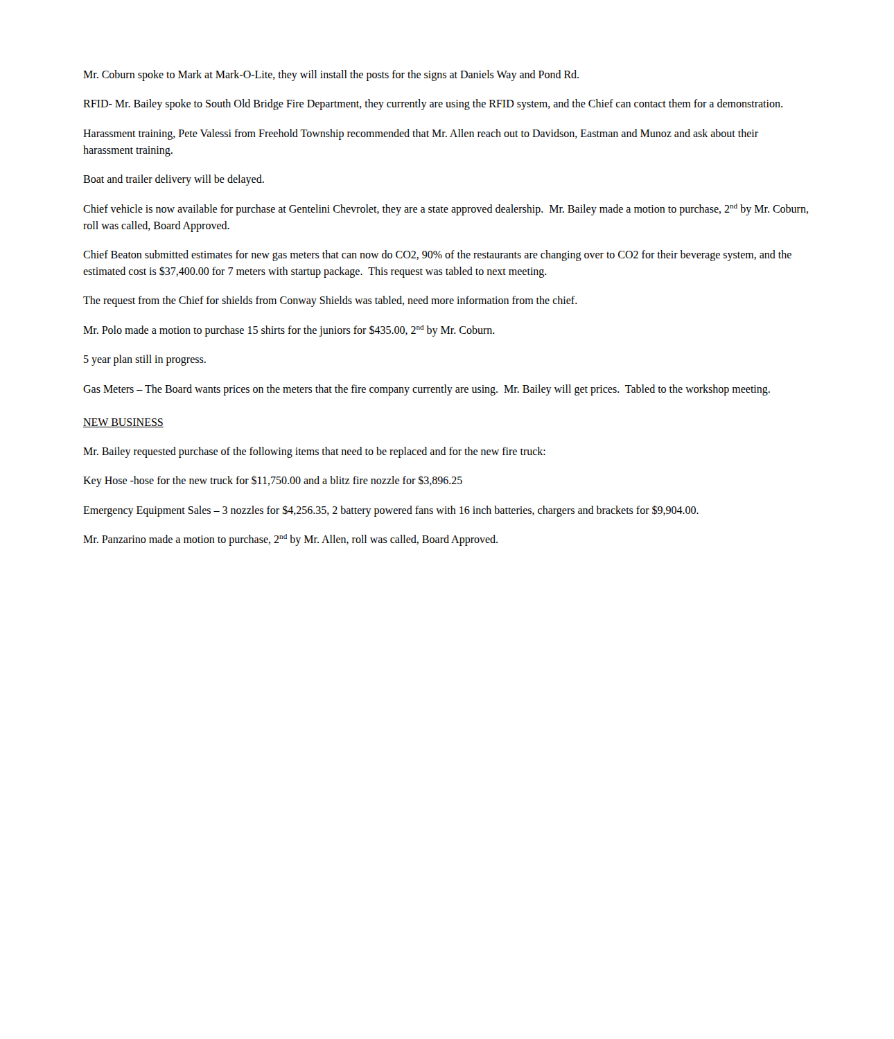Mr. Coburn spoke to Mark at Mark-O-Lite, they will install the posts for the signs at Daniels Way and Pond Rd.
RFID- Mr. Bailey spoke to South Old Bridge Fire Department, they currently are using the RFID system, and the Chief can contact them for a demonstration.
Harassment training, Pete Valessi from Freehold Township recommended that Mr. Allen reach out to Davidson, Eastman and Munoz and ask about their harassment training.
Boat and trailer delivery will be delayed.
Chief vehicle is now available for purchase at Gentelini Chevrolet, they are a state approved dealership. Mr. Bailey made a motion to purchase, 2nd by Mr. Coburn, roll was called, Board Approved.
Chief Beaton submitted estimates for new gas meters that can now do CO2, 90% of the restaurants are changing over to CO2 for their beverage system, and the estimated cost is $37,400.00 for 7 meters with startup package. This request was tabled to next meeting.
The request from the Chief for shields from Conway Shields was tabled, need more information from the chief.
Mr. Polo made a motion to purchase 15 shirts for the juniors for $435.00, 2nd by Mr. Coburn.
5 year plan still in progress.
Gas Meters – The Board wants prices on the meters that the fire company currently are using. Mr. Bailey will get prices. Tabled to the workshop meeting.
NEW BUSINESS
Mr. Bailey requested purchase of the following items that need to be replaced and for the new fire truck:
Key Hose -hose for the new truck for $11,750.00 and a blitz fire nozzle for $3,896.25
Emergency Equipment Sales – 3 nozzles for $4,256.35, 2 battery powered fans with 16 inch batteries, chargers and brackets for $9,904.00.
Mr. Panzarino made a motion to purchase, 2nd by Mr. Allen, roll was called, Board Approved.